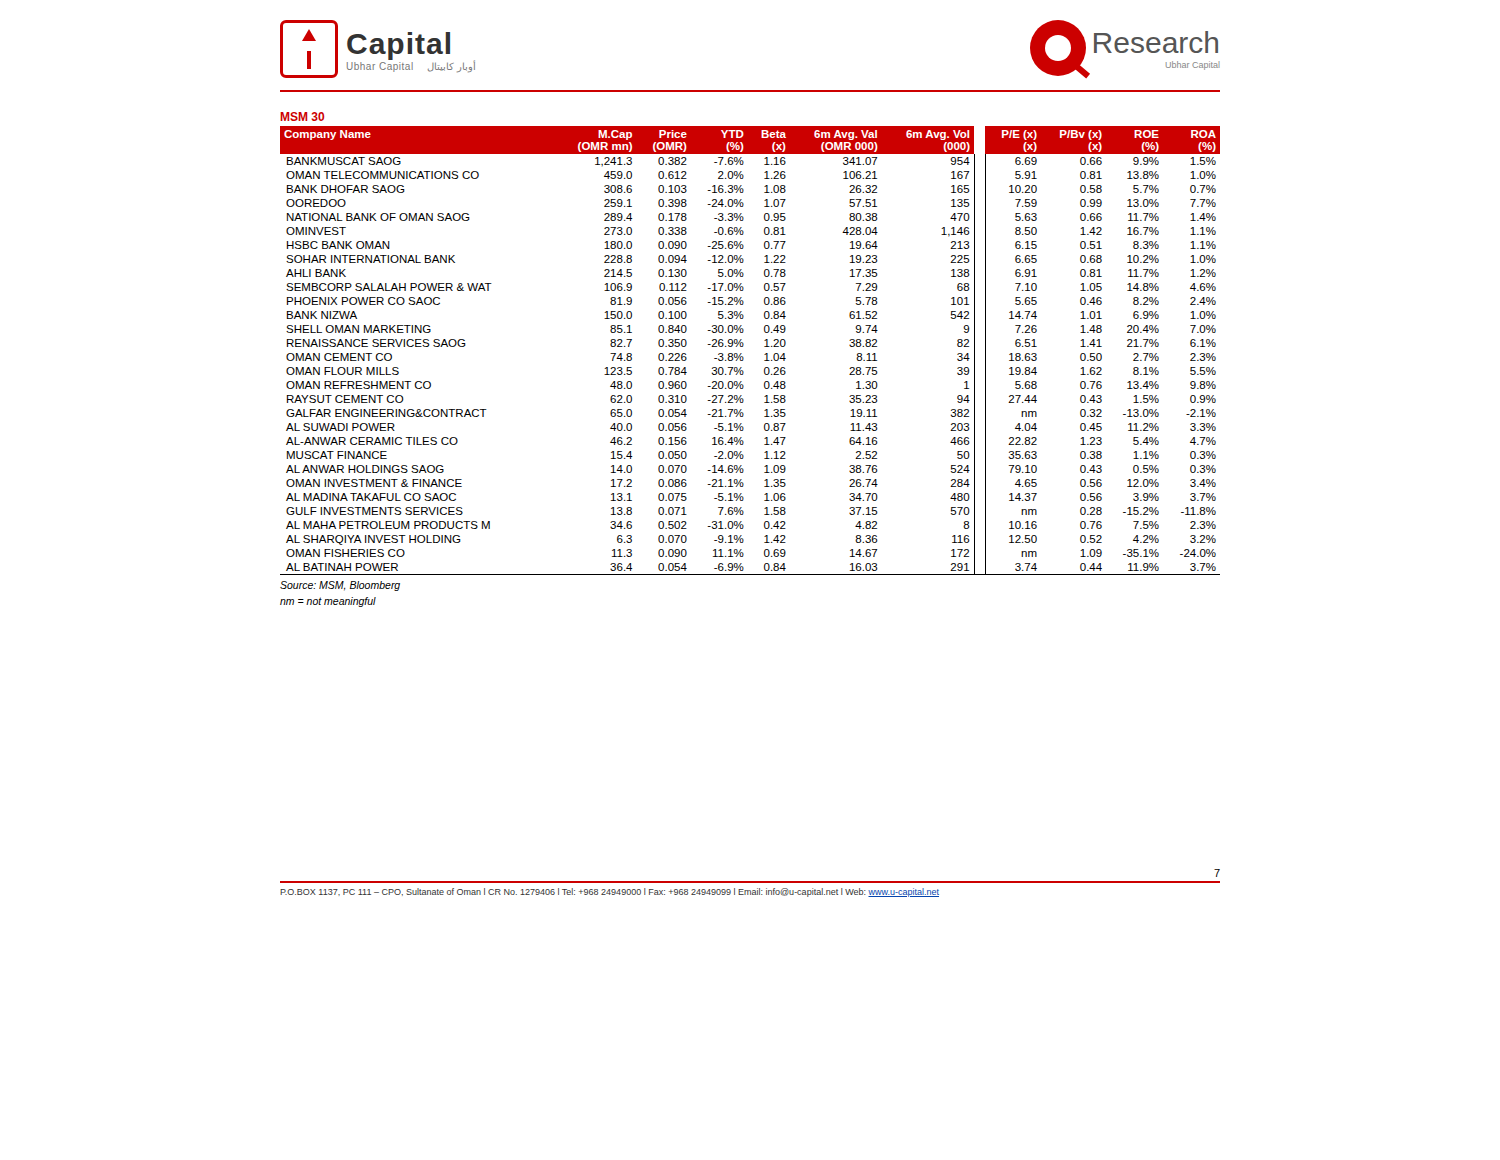Capital
Ubhar Capital أوبار كابيتال
Research
Ubhar Capital
MSM 30
| Company Name | M.Cap (OMR mn) | Price (OMR) | YTD (%) | Beta (x) | 6m Avg. Val (OMR 000) | 6m Avg. Vol (000) | | P/E (x) (x) | P/Bv (x) (x) | ROE (%) | ROA (%) |
| --- | --- | --- | --- | --- | --- | --- | --- | --- | --- | --- | --- |
| BANKMUSCAT SAOG | 1,241.3 | 0.382 | -7.6% | 1.16 | 341.07 | 954 | | 6.69 | 0.66 | 9.9% | 1.5% |
| OMAN TELECOMMUNICATIONS CO | 459.0 | 0.612 | 2.0% | 1.26 | 106.21 | 167 | | 5.91 | 0.81 | 13.8% | 1.0% |
| BANK DHOFAR SAOG | 308.6 | 0.103 | -16.3% | 1.08 | 26.32 | 165 | | 10.20 | 0.58 | 5.7% | 0.7% |
| OOREDOO | 259.1 | 0.398 | -24.0% | 1.07 | 57.51 | 135 | | 7.59 | 0.99 | 13.0% | 7.7% |
| NATIONAL BANK OF OMAN SAOG | 289.4 | 0.178 | -3.3% | 0.95 | 80.38 | 470 | | 5.63 | 0.66 | 11.7% | 1.4% |
| OMINVEST | 273.0 | 0.338 | -0.6% | 0.81 | 428.04 | 1,146 | | 8.50 | 1.42 | 16.7% | 1.1% |
| HSBC BANK OMAN | 180.0 | 0.090 | -25.6% | 0.77 | 19.64 | 213 | | 6.15 | 0.51 | 8.3% | 1.1% |
| SOHAR INTERNATIONAL BANK | 228.8 | 0.094 | -12.0% | 1.22 | 19.23 | 225 | | 6.65 | 0.68 | 10.2% | 1.0% |
| AHLI BANK | 214.5 | 0.130 | 5.0% | 0.78 | 17.35 | 138 | | 6.91 | 0.81 | 11.7% | 1.2% |
| SEMBCORP SALALAH POWER & WAT | 106.9 | 0.112 | -17.0% | 0.57 | 7.29 | 68 | | 7.10 | 1.05 | 14.8% | 4.6% |
| PHOENIX POWER CO SAOC | 81.9 | 0.056 | -15.2% | 0.86 | 5.78 | 101 | | 5.65 | 0.46 | 8.2% | 2.4% |
| BANK NIZWA | 150.0 | 0.100 | 5.3% | 0.84 | 61.52 | 542 | | 14.74 | 1.01 | 6.9% | 1.0% |
| SHELL OMAN MARKETING | 85.1 | 0.840 | -30.0% | 0.49 | 9.74 | 9 | | 7.26 | 1.48 | 20.4% | 7.0% |
| RENAISSANCE SERVICES SAOG | 82.7 | 0.350 | -26.9% | 1.20 | 38.82 | 82 | | 6.51 | 1.41 | 21.7% | 6.1% |
| OMAN CEMENT CO | 74.8 | 0.226 | -3.8% | 1.04 | 8.11 | 34 | | 18.63 | 0.50 | 2.7% | 2.3% |
| OMAN FLOUR MILLS | 123.5 | 0.784 | 30.7% | 0.26 | 28.75 | 39 | | 19.84 | 1.62 | 8.1% | 5.5% |
| OMAN REFRESHMENT CO | 48.0 | 0.960 | -20.0% | 0.48 | 1.30 | 1 | | 5.68 | 0.76 | 13.4% | 9.8% |
| RAYSUT CEMENT CO | 62.0 | 0.310 | -27.2% | 1.58 | 35.23 | 94 | | 27.44 | 0.43 | 1.5% | 0.9% |
| GALFAR ENGINEERING&CONTRACT | 65.0 | 0.054 | -21.7% | 1.35 | 19.11 | 382 | | nm | 0.32 | -13.0% | -2.1% |
| AL SUWADI POWER | 40.0 | 0.056 | -5.1% | 0.87 | 11.43 | 203 | | 4.04 | 0.45 | 11.2% | 3.3% |
| AL-ANWAR CERAMIC TILES CO | 46.2 | 0.156 | 16.4% | 1.47 | 64.16 | 466 | | 22.82 | 1.23 | 5.4% | 4.7% |
| MUSCAT FINANCE | 15.4 | 0.050 | -2.0% | 1.12 | 2.52 | 50 | | 35.63 | 0.38 | 1.1% | 0.3% |
| AL ANWAR HOLDINGS SAOG | 14.0 | 0.070 | -14.6% | 1.09 | 38.76 | 524 | | 79.10 | 0.43 | 0.5% | 0.3% |
| OMAN INVESTMENT & FINANCE | 17.2 | 0.086 | -21.1% | 1.35 | 26.74 | 284 | | 4.65 | 0.56 | 12.0% | 3.4% |
| AL MADINA TAKAFUL CO SAOC | 13.1 | 0.075 | -5.1% | 1.06 | 34.70 | 480 | | 14.37 | 0.56 | 3.9% | 3.7% |
| GULF INVESTMENTS SERVICES | 13.8 | 0.071 | 7.6% | 1.58 | 37.15 | 570 | | nm | 0.28 | -15.2% | -11.8% |
| AL MAHA PETROLEUM PRODUCTS M | 34.6 | 0.502 | -31.0% | 0.42 | 4.82 | 8 | | 10.16 | 0.76 | 7.5% | 2.3% |
| AL SHARQIYA INVEST HOLDING | 6.3 | 0.070 | -9.1% | 1.42 | 8.36 | 116 | | 12.50 | 0.52 | 4.2% | 3.2% |
| OMAN FISHERIES CO | 11.3 | 0.090 | 11.1% | 0.69 | 14.67 | 172 | | nm | 1.09 | -35.1% | -24.0% |
| AL BATINAH POWER | 36.4 | 0.054 | -6.9% | 0.84 | 16.03 | 291 | | 3.74 | 0.44 | 11.9% | 3.7% |
Source: MSM, Bloomberg
nm = not meaningful
7
P.O.BOX 1137, PC 111 – CPO, Sultanate of Oman l CR No. 1279406 l Tel: +968 24949000 l Fax: +968 24949099 l Email: info@u-capital.net l Web: www.u-capital.net